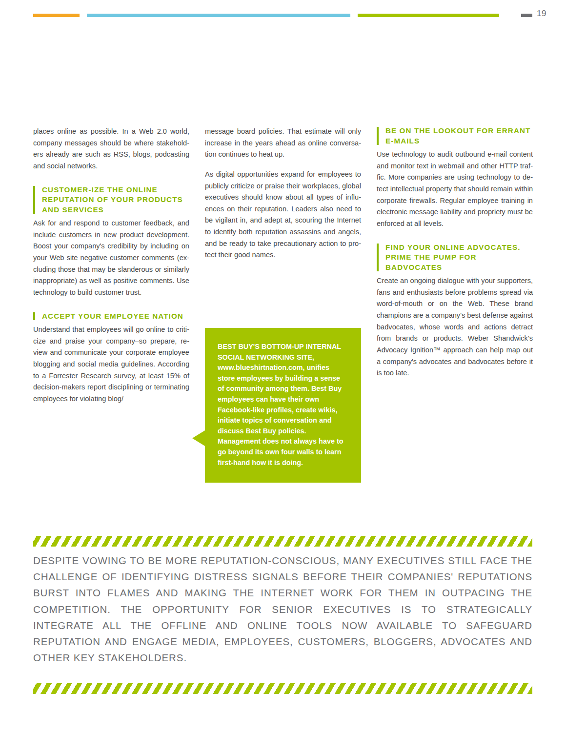19
places online as possible. In a Web 2.0 world, company messages should be where stakeholders already are such as RSS, blogs, podcasting and social networks.
CUSTOMER-IZE THE ONLINE REPUTATION OF YOUR PRODUCTS AND SERVICES
Ask for and respond to customer feedback, and include customers in new product development. Boost your company's credibility by including on your Web site negative customer comments (excluding those that may be slanderous or similarly inappropriate) as well as positive comments. Use technology to build customer trust.
ACCEPT YOUR EMPLOYEE NATION
Understand that employees will go online to criticize and praise your company–so prepare, review and communicate your corporate employee blogging and social media guidelines. According to a Forrester Research survey, at least 15% of decision-makers report disciplining or terminating employees for violating blog/
message board policies. That estimate will only increase in the years ahead as online conversation continues to heat up.
As digital opportunities expand for employees to publicly criticize or praise their workplaces, global executives should know about all types of influences on their reputation. Leaders also need to be vigilant in, and adept at, scouring the Internet to identify both reputation assassins and angels, and be ready to take precautionary action to protect their good names.
BEST BUY'S BOTTOM-UP INTERNAL SOCIAL NETWORKING SITE, www.blueshirtnation.com, unifies store employees by building a sense of community among them. Best Buy employees can have their own Facebook-like profiles, create wikis, initiate topics of conversation and discuss Best Buy policies. Management does not always have to go beyond its own four walls to learn first-hand how it is doing.
BE ON THE LOOKOUT FOR ERRANT E-MAILS
Use technology to audit outbound e-mail content and monitor text in webmail and other HTTP traffic. More companies are using technology to detect intellectual property that should remain within corporate firewalls. Regular employee training in electronic message liability and propriety must be enforced at all levels.
FIND YOUR ONLINE ADVOCATES. PRIME THE PUMP FOR BADVOCATES
Create an ongoing dialogue with your supporters, fans and enthusiasts before problems spread via word-of-mouth or on the Web. These brand champions are a company's best defense against badvocates, whose words and actions detract from brands or products. Weber Shandwick's Advocacy Ignition™ approach can help map out a company's advocates and badvocates before it is too late.
DESPITE VOWING TO BE MORE REPUTATION-CONSCIOUS, MANY EXECUTIVES STILL FACE THE CHALLENGE OF IDENTIFYING DISTRESS SIGNALS BEFORE THEIR COMPANIES' REPUTATIONS BURST INTO FLAMES AND MAKING THE INTERNET WORK FOR THEM IN OUTPACING THE COMPETITION. THE OPPORTUNITY FOR SENIOR EXECUTIVES IS TO STRATEGICALLY INTEGRATE ALL THE OFFLINE AND ONLINE TOOLS NOW AVAILABLE TO SAFEGUARD REPUTATION AND ENGAGE MEDIA, EMPLOYEES, CUSTOMERS, BLOGGERS, ADVOCATES AND OTHER KEY STAKEHOLDERS.